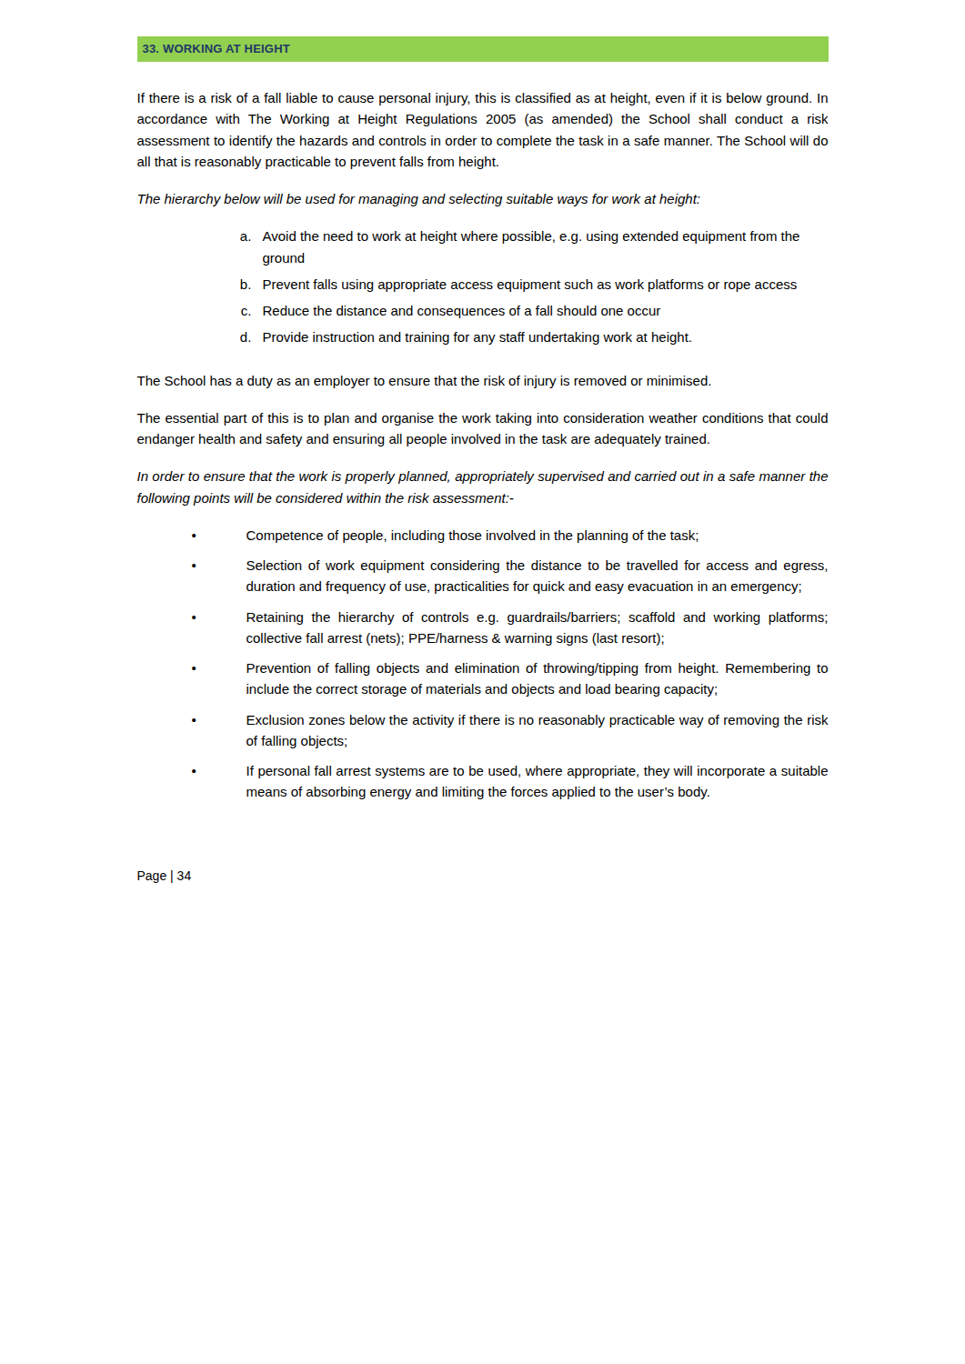33. WORKING AT HEIGHT
If there is a risk of a fall liable to cause personal injury, this is classified as at height, even if it is below ground. In accordance with The Working at Height Regulations 2005 (as amended) the School shall conduct a risk assessment to identify the hazards and controls in order to complete the task in a safe manner. The School will do all that is reasonably practicable to prevent falls from height.
The hierarchy below will be used for managing and selecting suitable ways for work at height:
Avoid the need to work at height where possible, e.g. using extended equipment from the ground
Prevent falls using appropriate access equipment such as work platforms or rope access
Reduce the distance and consequences of a fall should one occur
Provide instruction and training for any staff undertaking work at height.
The School has a duty as an employer to ensure that the risk of injury is removed or minimised.
The essential part of this is to plan and organise the work taking into consideration weather conditions that could endanger health and safety and ensuring all people involved in the task are adequately trained.
In order to ensure that the work is properly planned, appropriately supervised and carried out in a safe manner the following points will be considered within the risk assessment:-
Competence of people, including those involved in the planning of the task;
Selection of work equipment considering the distance to be travelled for access and egress, duration and frequency of use, practicalities for quick and easy evacuation in an emergency;
Retaining the hierarchy of controls e.g. guardrails/barriers; scaffold and working platforms; collective fall arrest (nets); PPE/harness & warning signs (last resort);
Prevention of falling objects and elimination of throwing/tipping from height. Remembering to include the correct storage of materials and objects and load bearing capacity;
Exclusion zones below the activity if there is no reasonably practicable way of removing the risk of falling objects;
If personal fall arrest systems are to be used, where appropriate, they will incorporate a suitable means of absorbing energy and limiting the forces applied to the user’s body.
Page | 34